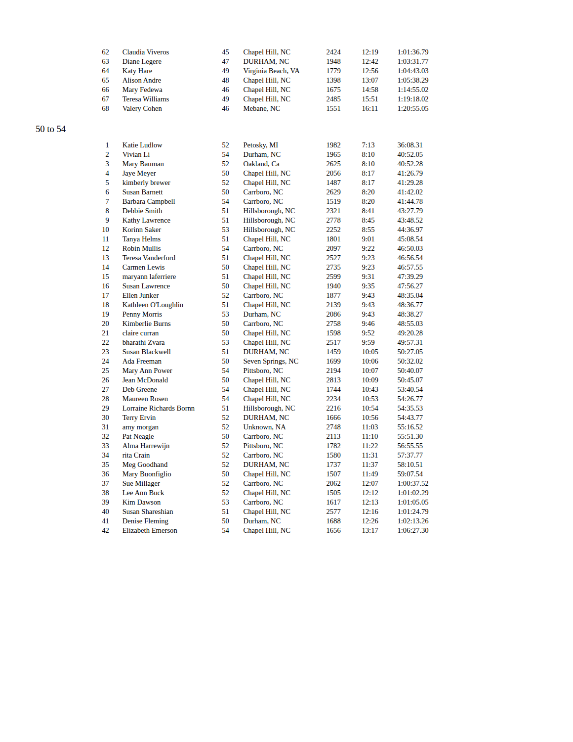| 62 | Claudia Viveros | 45 | Chapel Hill, NC | 2424 | 12:19 | 1:01:36.79 |
| 63 | Diane Legere | 47 | DURHAM, NC | 1948 | 12:42 | 1:03:31.77 |
| 64 | Katy Hare | 49 | Virginia Beach, VA | 1779 | 12:56 | 1:04:43.03 |
| 65 | Alison Andre | 48 | Chapel Hill, NC | 1398 | 13:07 | 1:05:38.29 |
| 66 | Mary Fedewa | 46 | Chapel Hill, NC | 1675 | 14:58 | 1:14:55.02 |
| 67 | Teresa Williams | 49 | Chapel Hill, NC | 2485 | 15:51 | 1:19:18.02 |
| 68 | Valery Cohen | 46 | Mebane, NC | 1551 | 16:11 | 1:20:55.05 |
50 to 54
| 1 | Katie Ludlow | 52 | Petosky, MI | 1982 | 7:13 | 36:08.31 |
| 2 | Vivian Li | 54 | Durham, NC | 1965 | 8:10 | 40:52.05 |
| 3 | Mary Bauman | 52 | Oakland, Ca | 2625 | 8:10 | 40:52.28 |
| 4 | Jaye Meyer | 50 | Chapel Hill, NC | 2056 | 8:17 | 41:26.79 |
| 5 | kimberly brewer | 52 | Chapel Hill, NC | 1487 | 8:17 | 41:29.28 |
| 6 | Susan Barnett | 50 | Carrboro, NC | 2629 | 8:20 | 41:42.02 |
| 7 | Barbara Campbell | 54 | Carrboro, NC | 1519 | 8:20 | 41:44.78 |
| 8 | Debbie Smith | 51 | Hillsborough, NC | 2321 | 8:41 | 43:27.79 |
| 9 | Kathy Lawrence | 51 | Hillsborough, NC | 2778 | 8:45 | 43:48.52 |
| 10 | Korinn Saker | 53 | Hillsborough, NC | 2252 | 8:55 | 44:36.97 |
| 11 | Tanya Helms | 51 | Chapel Hill, NC | 1801 | 9:01 | 45:08.54 |
| 12 | Robin Mullis | 54 | Carrboro, NC | 2097 | 9:22 | 46:50.03 |
| 13 | Teresa Vanderford | 51 | Chapel Hill, NC | 2527 | 9:23 | 46:56.54 |
| 14 | Carmen Lewis | 50 | Chapel Hill, NC | 2735 | 9:23 | 46:57.55 |
| 15 | maryann laferriere | 51 | Chapel Hill, NC | 2599 | 9:31 | 47:39.29 |
| 16 | Susan Lawrence | 50 | Chapel Hill, NC | 1940 | 9:35 | 47:56.27 |
| 17 | Ellen Junker | 52 | Carrboro, NC | 1877 | 9:43 | 48:35.04 |
| 18 | Kathleen O'Loughlin | 51 | Chapel Hill, NC | 2139 | 9:43 | 48:36.77 |
| 19 | Penny Morris | 53 | Durham, NC | 2086 | 9:43 | 48:38.27 |
| 20 | Kimberlie Burns | 50 | Carrboro, NC | 2758 | 9:46 | 48:55.03 |
| 21 | claire curran | 50 | Chapel Hill, NC | 1598 | 9:52 | 49:20.28 |
| 22 | bharathi Zvara | 53 | Chapel Hill, NC | 2517 | 9:59 | 49:57.31 |
| 23 | Susan Blackwell | 51 | DURHAM, NC | 1459 | 10:05 | 50:27.05 |
| 24 | Ada Freeman | 50 | Seven Springs, NC | 1699 | 10:06 | 50:32.02 |
| 25 | Mary Ann Power | 54 | Pittsboro, NC | 2194 | 10:07 | 50:40.07 |
| 26 | Jean McDonald | 50 | Chapel Hill, NC | 2813 | 10:09 | 50:45.07 |
| 27 | Deb Greene | 54 | Chapel Hill, NC | 1744 | 10:43 | 53:40.54 |
| 28 | Maureen Rosen | 54 | Chapel Hill, NC | 2234 | 10:53 | 54:26.77 |
| 29 | Lorraine Richards Bornn | 51 | Hillsborough, NC | 2216 | 10:54 | 54:35.53 |
| 30 | Terry Ervin | 52 | DURHAM, NC | 1666 | 10:56 | 54:43.77 |
| 31 | amy morgan | 52 | Unknown, NA | 2748 | 11:03 | 55:16.52 |
| 32 | Pat Neagle | 50 | Carrboro, NC | 2113 | 11:10 | 55:51.30 |
| 33 | Alma Harrewijn | 52 | Pittsboro, NC | 1782 | 11:22 | 56:55.55 |
| 34 | rita Crain | 52 | Carrboro, NC | 1580 | 11:31 | 57:37.77 |
| 35 | Meg Goodhand | 52 | DURHAM, NC | 1737 | 11:37 | 58:10.51 |
| 36 | Mary Buonfiglio | 50 | Chapel Hill, NC | 1507 | 11:49 | 59:07.54 |
| 37 | Sue Millager | 52 | Carrboro, NC | 2062 | 12:07 | 1:00:37.52 |
| 38 | Lee Ann Buck | 52 | Chapel Hill, NC | 1505 | 12:12 | 1:01:02.29 |
| 39 | Kim Dawson | 53 | Carrboro, NC | 1617 | 12:13 | 1:01:05.05 |
| 40 | Susan Shareshian | 51 | Chapel Hill, NC | 2577 | 12:16 | 1:01:24.79 |
| 41 | Denise Fleming | 50 | Durham, NC | 1688 | 12:26 | 1:02:13.26 |
| 42 | Elizabeth Emerson | 54 | Chapel Hill, NC | 1656 | 13:17 | 1:06:27.30 |